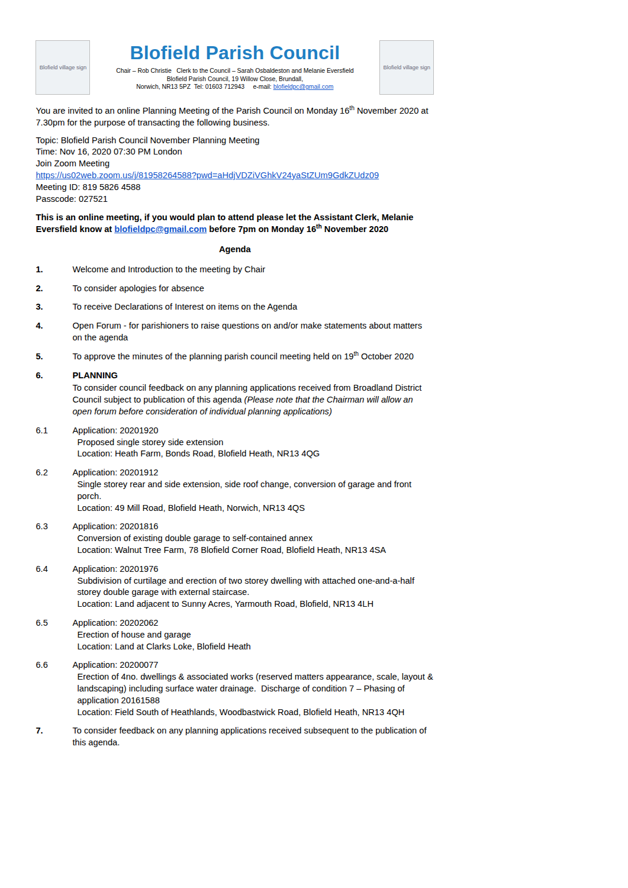Blofield village sign
Blofield Parish Council
Chair – Rob Christie Clerk to the Council – Sarah Osbaldeston and Melanie Eversfield
Blofield Parish Council, 19 Willow Close, Brundall,
Norwich, NR13 5PZ Tel: 01603 712943 e-mail: blofieldpc@gmail.com
Blofield village sign
You are invited to an online Planning Meeting of the Parish Council on Monday 16th November 2020 at 7.30pm for the purpose of transacting the following business.
Topic: Blofield Parish Council November Planning Meeting
Time: Nov 16, 2020 07:30 PM London
Join Zoom Meeting
https://us02web.zoom.us/j/81958264588?pwd=aHdjVDZiVGhkV24yaStZUm9GdkZUdz09
Meeting ID: 819 5826 4588
Passcode: 027521
This is an online meeting, if you would plan to attend please let the Assistant Clerk, Melanie Eversfield know at blofieldpc@gmail.com before 7pm on Monday 16th November 2020
Agenda
| 1. | Welcome and Introduction to the meeting by Chair |
| 2. | To consider apologies for absence |
| 3. | To receive Declarations of Interest on items on the Agenda |
| 4. | Open Forum - for parishioners to raise questions on and/or make statements about matters on the agenda |
| 5. | To approve the minutes of the planning parish council meeting held on 19 th October 2020 |
| 6. | PLANNING To consider council feedback on any planning applications received from Broadland District Council subject to publication of this agenda (Please note that the Chairman will allow an open forum before consideration of individual planning applications) |
| 6.1 | Application: 20201920 Proposed single storey side extension Location: Heath Farm, Bonds Road, Blofield Heath, NR13 4QG |
| 6.2 | Application: 20201912 Single storey rear and side extension, side roof change, conversion of garage and front porch. Location: 49 Mill Road, Blofield Heath, Norwich, NR13 4QS |
| 6.3 | Application: 20201816 Conversion of existing double garage to self-contained annex Location: Walnut Tree Farm, 78 Blofield Corner Road, Blofield Heath, NR13 4SA |
| 6.4 | Application: 20201976 Subdivision of curtilage and erection of two storey dwelling with attached one-and-a-half storey double garage with external staircase. Location: Land adjacent to Sunny Acres, Yarmouth Road, Blofield, NR13 4LH |
| 6.5 | Application: 20202062 Erection of house and garage Location: Land at Clarks Loke, Blofield Heath |
| 6.6 | Application: 20200077 Erection of 4no. dwellings & associated works (reserved matters appearance, scale, layout & landscaping) including surface water drainage. Discharge of condition 7 – Phasing of application 20161588 Location: Field South of Heathlands, Woodbastwick Road, Blofield Heath, NR13 4QH |
| 7. | To consider feedback on any planning applications received subsequent to the publication of this agenda. |